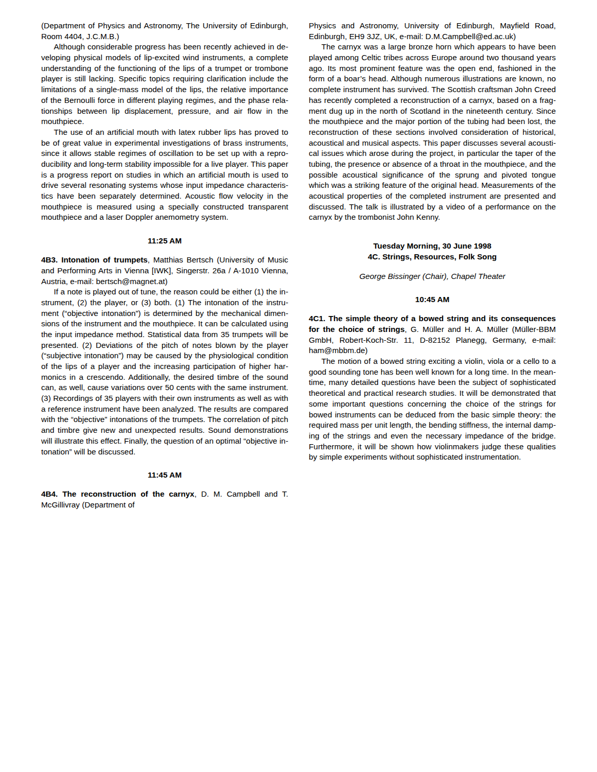(Department of Physics and Astronomy, The University of Edinburgh, Room 4404, J.C.M.B.)
Although considerable progress has been recently achieved in developing physical models of lip-excited wind instruments, a complete understanding of the functioning of the lips of a trumpet or trombone player is still lacking. Specific topics requiring clarification include the limitations of a single-mass model of the lips, the relative importance of the Bernoulli force in different playing regimes, and the phase relationships between lip displacement, pressure, and air flow in the mouthpiece.
The use of an artificial mouth with latex rubber lips has proved to be of great value in experimental investigations of brass instruments, since it allows stable regimes of oscillation to be set up with a reproducibility and long-term stability impossible for a live player. This paper is a progress report on studies in which an artificial mouth is used to drive several resonating systems whose input impedance characteristics have been separately determined. Acoustic flow velocity in the mouthpiece is measured using a specially constructed transparent mouthpiece and a laser Doppler anemometry system.
11:25 AM
4B3. Intonation of trumpets, Matthias Bertsch (University of Music and Performing Arts in Vienna [IWK], Singerstr. 26a / A-1010 Vienna, Austria, e-mail: bertsch@magnet.at)
If a note is played out of tune, the reason could be either (1) the instrument, (2) the player, or (3) both. (1) The intonation of the instrument (“objective intonation”) is determined by the mechanical dimensions of the instrument and the mouthpiece. It can be calculated using the input impedance method. Statistical data from 35 trumpets will be presented. (2) Deviations of the pitch of notes blown by the player (“subjective intonation”) may be caused by the physiological condition of the lips of a player and the increasing participation of higher harmonics in a crescendo. Additionally, the desired timbre of the sound can, as well, cause variations over 50 cents with the same instrument. (3) Recordings of 35 players with their own instruments as well as with a reference instrument have been analyzed. The results are compared with the “objective” intonations of the trumpets. The correlation of pitch and timbre give new and unexpected results. Sound demonstrations will illustrate this effect. Finally, the question of an optimal “objective intonation” will be discussed.
11:45 AM
4B4. The reconstruction of the carnyx, D. M. Campbell and T. McGillivray (Department of
Physics and Astronomy, University of Edinburgh, Mayfield Road, Edinburgh, EH9 3JZ, UK, e-mail: D.M.Campbell@ed.ac.uk)
The carnyx was a large bronze horn which appears to have been played among Celtic tribes across Europe around two thousand years ago. Its most prominent feature was the open end, fashioned in the form of a boar’s head. Although numerous illustrations are known, no complete instrument has survived. The Scottish craftsman John Creed has recently completed a reconstruction of a carnyx, based on a fragment dug up in the north of Scotland in the nineteenth century. Since the mouthpiece and the major portion of the tubing had been lost, the reconstruction of these sections involved consideration of historical, acoustical and musical aspects. This paper discusses several acoustical issues which arose during the project, in particular the taper of the tubing, the presence or absence of a throat in the mouthpiece, and the possible acoustical significance of the sprung and pivoted tongue which was a striking feature of the original head. Measurements of the acoustical properties of the completed instrument are presented and discussed. The talk is illustrated by a video of a performance on the carnyx by the trombonist John Kenny.
Tuesday Morning, 30 June 1998
4C. Strings, Resources, Folk Song
George Bissinger (Chair), Chapel Theater
10:45 AM
4C1. The simple theory of a bowed string and its consequences for the choice of strings, G. Müller and H. A. Müller (Müller-BBM GmbH, Robert-Koch-Str. 11, D-82152 Planegg, Germany, e-mail: ham@mbbm.de)
The motion of a bowed string exciting a violin, viola or a cello to a good sounding tone has been well known for a long time. In the meantime, many detailed questions have been the subject of sophisticated theoretical and practical research studies. It will be demonstrated that some important questions concerning the choice of the strings for bowed instruments can be deduced from the basic simple theory: the required mass per unit length, the bending stiffness, the internal damping of the strings and even the necessary impedance of the bridge. Furthermore, it will be shown how violinmakers judge these qualities by simple experiments without sophisticated instrumentation.